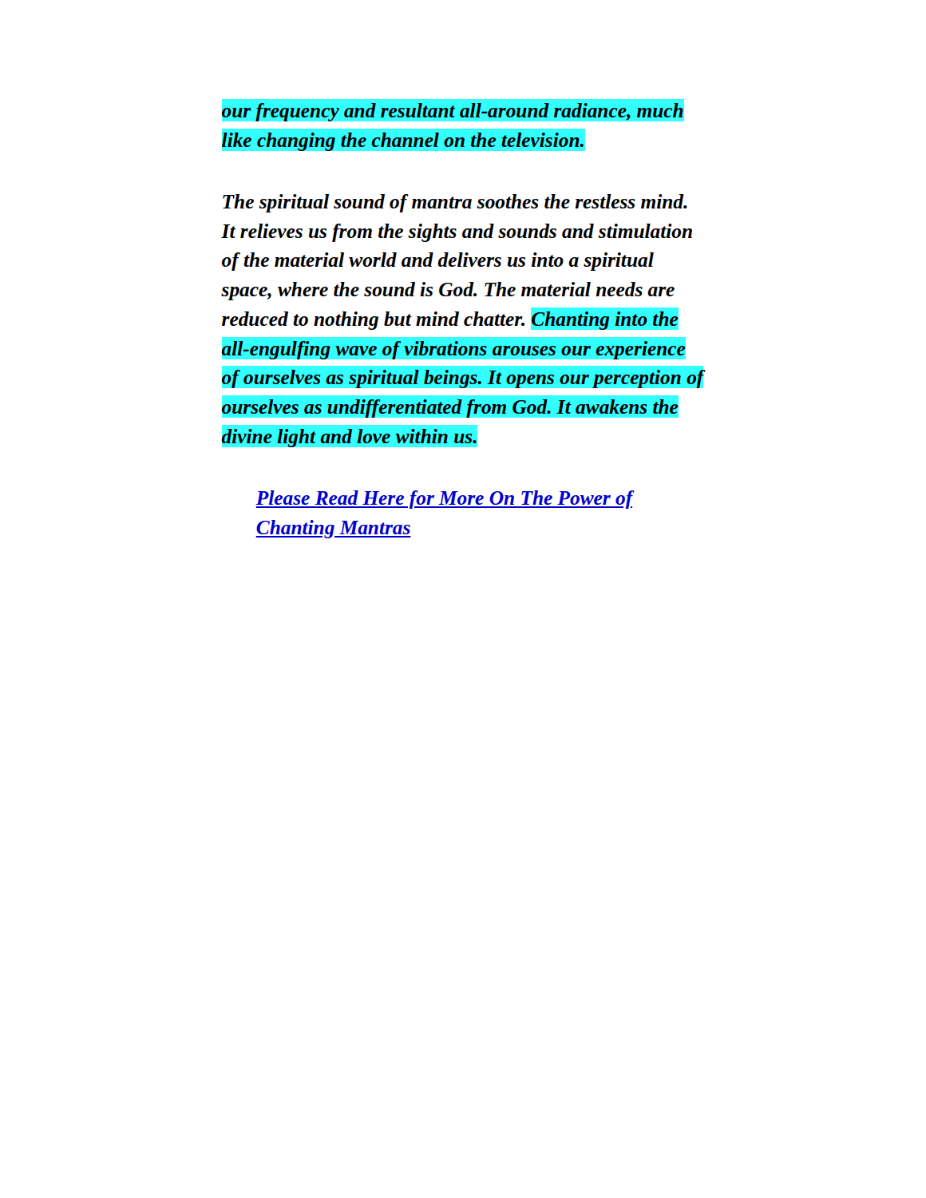our frequency and resultant all-around radiance, much like changing the channel on the television.
The spiritual sound of mantra soothes the restless mind. It relieves us from the sights and sounds and stimulation of the material world and delivers us into a spiritual space, where the sound is God. The material needs are reduced to nothing but mind chatter. Chanting into the all-engulfing wave of vibrations arouses our experience of ourselves as spiritual beings. It opens our perception of ourselves as undifferentiated from God. It awakens the divine light and love within us.
Please Read Here for More On The Power of Chanting Mantras